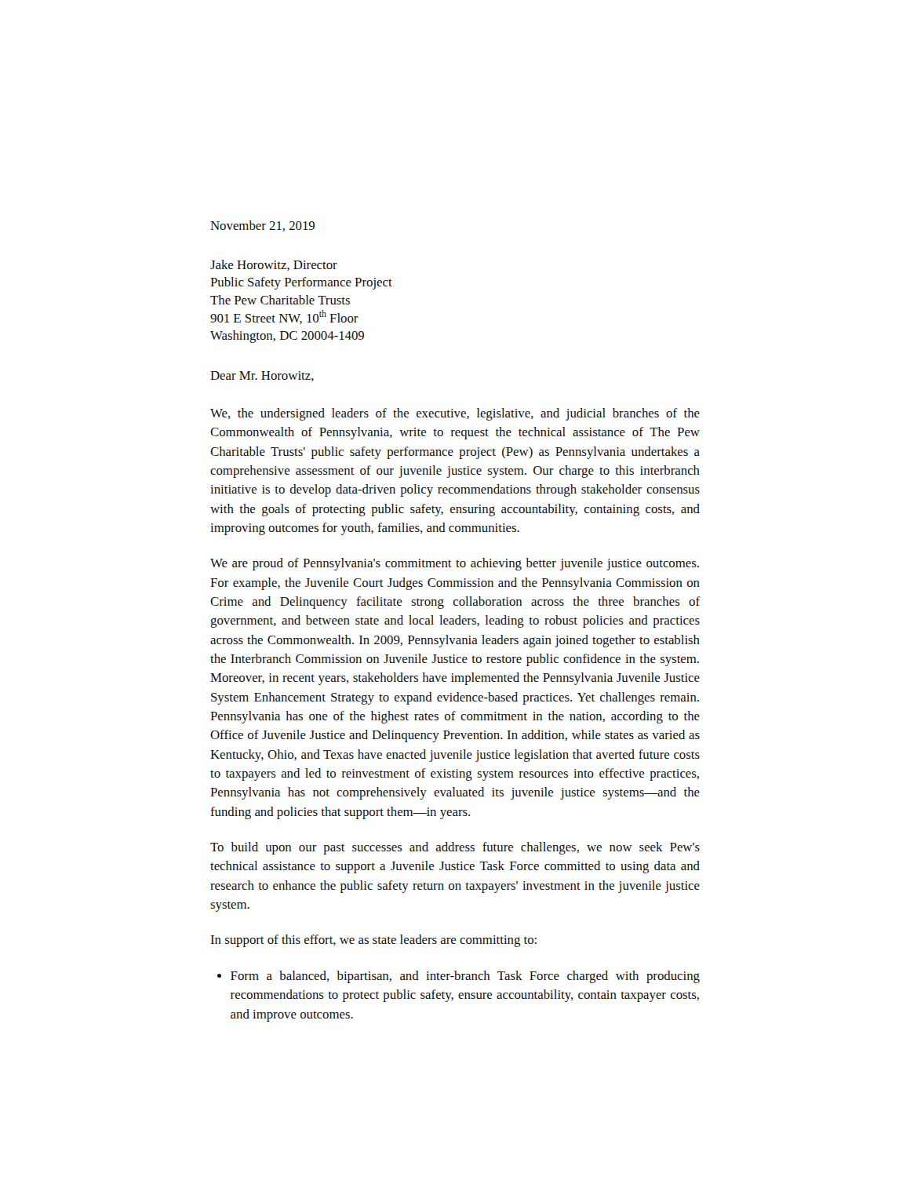November 21, 2019
Jake Horowitz, Director
Public Safety Performance Project
The Pew Charitable Trusts
901 E Street NW, 10th Floor
Washington, DC 20004-1409
Dear Mr. Horowitz,
We, the undersigned leaders of the executive, legislative, and judicial branches of the Commonwealth of Pennsylvania, write to request the technical assistance of The Pew Charitable Trusts' public safety performance project (Pew) as Pennsylvania undertakes a comprehensive assessment of our juvenile justice system. Our charge to this interbranch initiative is to develop data-driven policy recommendations through stakeholder consensus with the goals of protecting public safety, ensuring accountability, containing costs, and improving outcomes for youth, families, and communities.
We are proud of Pennsylvania's commitment to achieving better juvenile justice outcomes. For example, the Juvenile Court Judges Commission and the Pennsylvania Commission on Crime and Delinquency facilitate strong collaboration across the three branches of government, and between state and local leaders, leading to robust policies and practices across the Commonwealth. In 2009, Pennsylvania leaders again joined together to establish the Interbranch Commission on Juvenile Justice to restore public confidence in the system. Moreover, in recent years, stakeholders have implemented the Pennsylvania Juvenile Justice System Enhancement Strategy to expand evidence-based practices. Yet challenges remain. Pennsylvania has one of the highest rates of commitment in the nation, according to the Office of Juvenile Justice and Delinquency Prevention. In addition, while states as varied as Kentucky, Ohio, and Texas have enacted juvenile justice legislation that averted future costs to taxpayers and led to reinvestment of existing system resources into effective practices, Pennsylvania has not comprehensively evaluated its juvenile justice systems—and the funding and policies that support them—in years.
To build upon our past successes and address future challenges, we now seek Pew's technical assistance to support a Juvenile Justice Task Force committed to using data and research to enhance the public safety return on taxpayers' investment in the juvenile justice system.
In support of this effort, we as state leaders are committing to:
Form a balanced, bipartisan, and inter-branch Task Force charged with producing recommendations to protect public safety, ensure accountability, contain taxpayer costs, and improve outcomes.